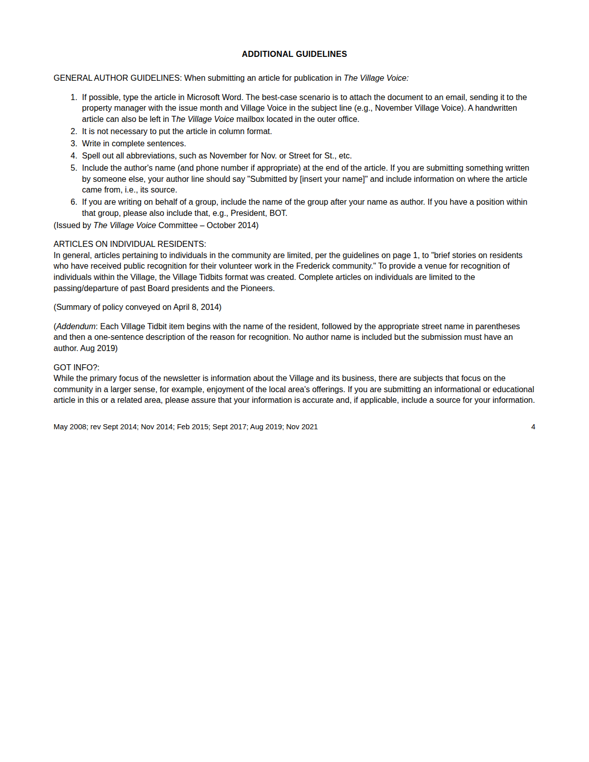ADDITIONAL GUIDELINES
GENERAL AUTHOR GUIDELINES: When submitting an article for publication in The Village Voice:
If possible, type the article in Microsoft Word. The best-case scenario is to attach the document to an email, sending it to the property manager with the issue month and Village Voice in the subject line (e.g., November Village Voice). A handwritten article can also be left in The Village Voice mailbox located in the outer office.
It is not necessary to put the article in column format.
Write in complete sentences.
Spell out all abbreviations, such as November for Nov. or Street for St., etc.
Include the author's name (and phone number if appropriate) at the end of the article. If you are submitting something written by someone else, your author line should say "Submitted by [insert your name]" and include information on where the article came from, i.e., its source.
If you are writing on behalf of a group, include the name of the group after your name as author. If you have a position within that group, please also include that, e.g., President, BOT.
(Issued by The Village Voice Committee – October 2014)
ARTICLES ON INDIVIDUAL RESIDENTS:
In general, articles pertaining to individuals in the community are limited, per the guidelines on page 1, to "brief stories on residents who have received public recognition for their volunteer work in the Frederick community." To provide a venue for recognition of individuals within the Village, the Village Tidbits format was created. Complete articles on individuals are limited to the passing/departure of past Board presidents and the Pioneers.
(Summary of policy conveyed on April 8, 2014)
(Addendum: Each Village Tidbit item begins with the name of the resident, followed by the appropriate street name in parentheses and then a one-sentence description of the reason for recognition. No author name is included but the submission must have an author. Aug 2019)
GOT INFO?:
While the primary focus of the newsletter is information about the Village and its business, there are subjects that focus on the community in a larger sense, for example, enjoyment of the local area's offerings. If you are submitting an informational or educational article in this or a related area, please assure that your information is accurate and, if applicable, include a source for your information.
May 2008; rev Sept 2014; Nov 2014; Feb 2015; Sept 2017; Aug 2019; Nov 2021 4